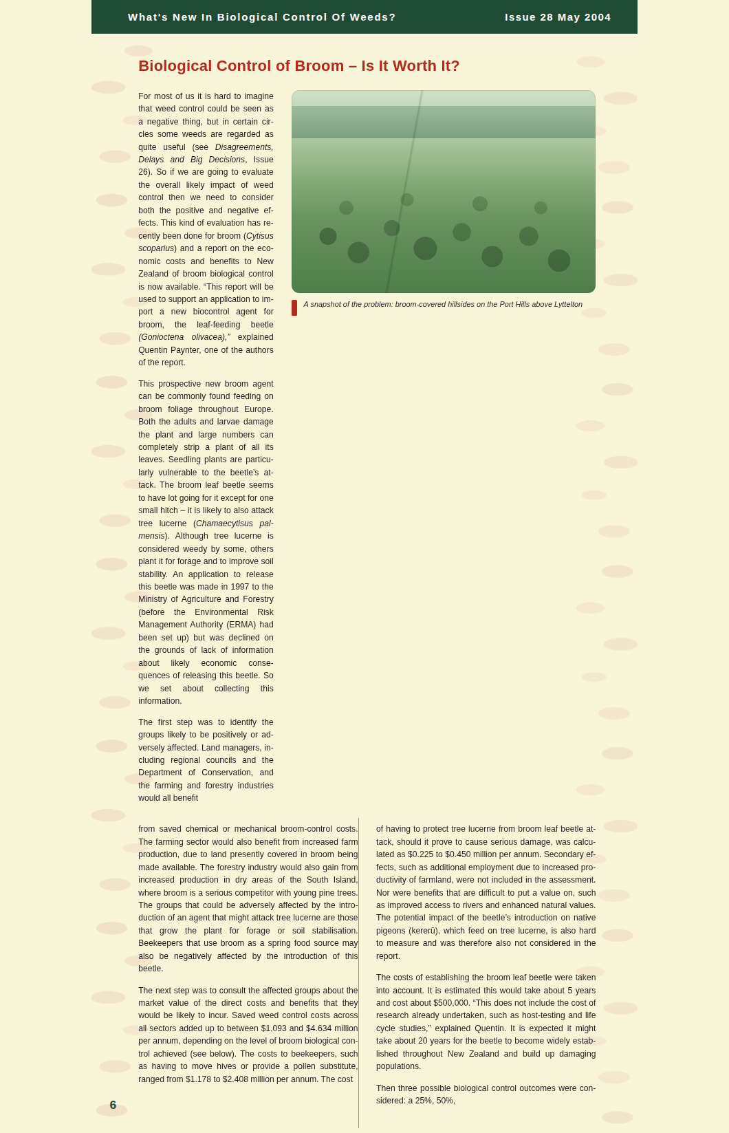What's New In Biological Control Of Weeds? Issue 28 May 2004
Biological Control of Broom – Is It Worth It?
For most of us it is hard to imagine that weed control could be seen as a negative thing, but in certain circles some weeds are regarded as quite useful (see Disagreements, Delays and Big Decisions, Issue 26). So if we are going to evaluate the overall likely impact of weed control then we need to consider both the positive and negative effects. This kind of evaluation has recently been done for broom (Cytisus scoparius) and a report on the economic costs and benefits to New Zealand of broom biological control is now available. “This report will be used to support an application to import a new biocontrol agent for broom, the leaf-feeding beetle (Gonioctena olivacea),” explained Quentin Paynter, one of the authors of the report.
This prospective new broom agent can be commonly found feeding on broom foliage throughout Europe. Both the adults and larvae damage the plant and large numbers can completely strip a plant of all its leaves. Seedling plants are particularly vulnerable to the beetle’s attack. The broom leaf beetle seems to have lot going for it except for one small hitch – it is likely to also attack tree lucerne (Chamaecytisus palmensis). Although tree lucerne is considered weedy by some, others plant it for forage and to improve soil stability. An application to release this beetle was made in 1997 to the Ministry of Agriculture and Forestry (before the Environmental Risk Management Authority (ERMA) had been set up) but was declined on the grounds of lack of information about likely economic consequences of releasing this beetle. So we set about collecting this information.
The first step was to identify the groups likely to be positively or adversely affected. Land managers, including regional councils and the Department of Conservation, and the farming and forestry industries would all benefit
A snapshot of the problem: broom-covered hillsides on the Port Hills above Lyttelton
from saved chemical or mechanical broom-control costs. The farming sector would also benefit from increased farm production, due to land presently covered in broom being made available. The forestry industry would also gain from increased production in dry areas of the South Island, where broom is a serious competitor with young pine trees. The groups that could be adversely affected by the introduction of an agent that might attack tree lucerne are those that grow the plant for forage or soil stabilisation. Beekeepers that use broom as a spring food source may also be negatively affected by the introduction of this beetle.
The next step was to consult the affected groups about the market value of the direct costs and benefits that they would be likely to incur. Saved weed control costs across all sectors added up to between $1.093 and $4.634 million per annum, depending on the level of broom biological control achieved (see below). The costs to beekeepers, such as having to move hives or provide a pollen substitute, ranged from $1.178 to $2.408 million per annum. The cost
of having to protect tree lucerne from broom leaf beetle attack, should it prove to cause serious damage, was calculated as $0.225 to $0.450 million per annum. Secondary effects, such as additional employment due to increased productivity of farmland, were not included in the assessment. Nor were benefits that are difficult to put a value on, such as improved access to rivers and enhanced natural values. The potential impact of the beetle’s introduction on native pigeons (kererū), which feed on tree lucerne, is also hard to measure and was therefore also not considered in the report.
The costs of establishing the broom leaf beetle were taken into account. It is estimated this would take about 5 years and cost about $500,000. “This does not include the cost of research already undertaken, such as host-testing and life cycle studies,” explained Quentin. It is expected it might take about 20 years for the beetle to become widely established throughout New Zealand and build up damaging populations.
Then three possible biological control outcomes were considered: a 25%, 50%,
6